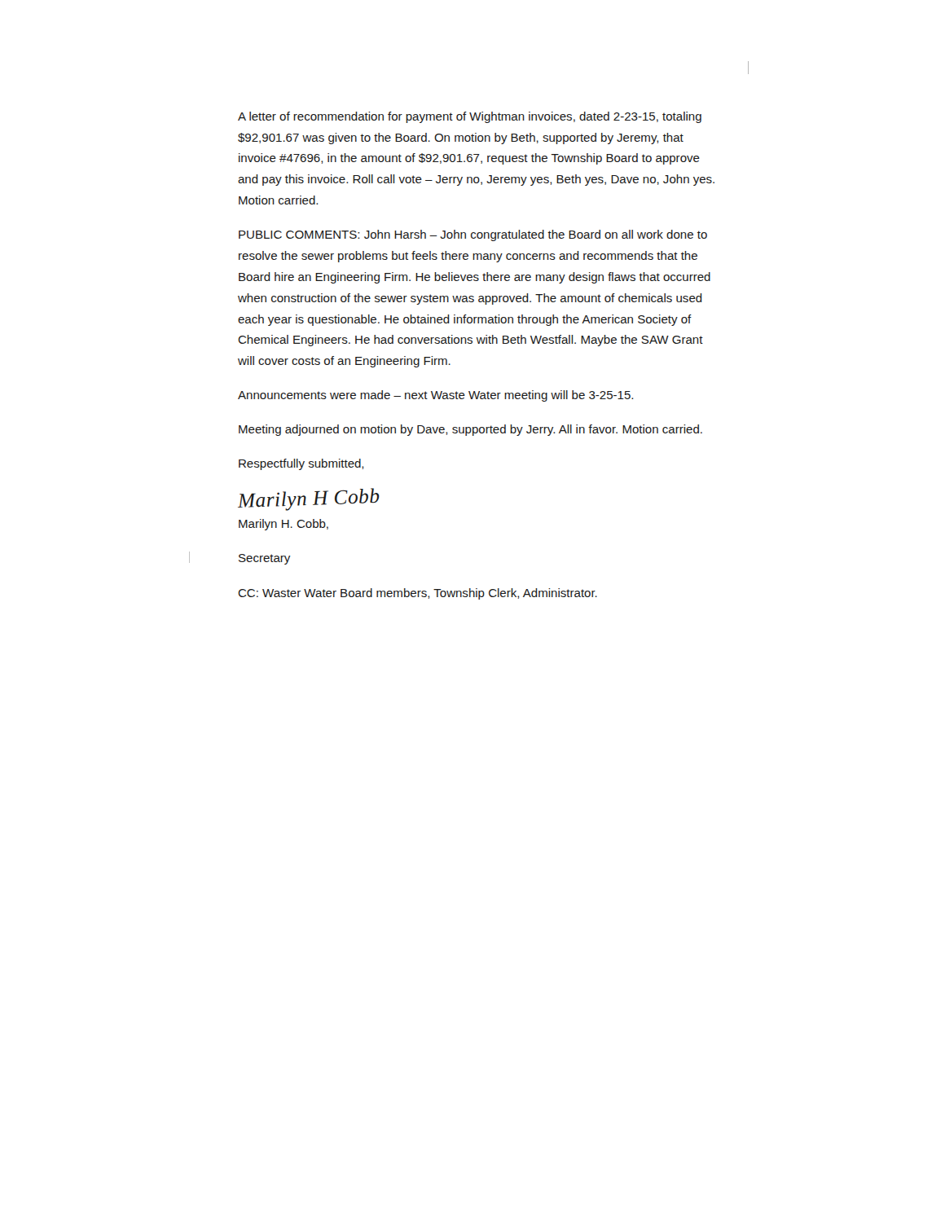A letter of recommendation for payment of Wightman invoices, dated 2-23-15, totaling $92,901.67 was given to the Board. On motion by Beth, supported by Jeremy, that invoice #47696, in the amount of $92,901.67, request the Township Board to approve and pay this invoice. Roll call vote – Jerry no, Jeremy yes, Beth yes, Dave no, John yes. Motion carried.
PUBLIC COMMENTS: John Harsh – John congratulated the Board on all work done to resolve the sewer problems but feels there many concerns and recommends that the Board hire an Engineering Firm. He believes there are many design flaws that occurred when construction of the sewer system was approved. The amount of chemicals used each year is questionable. He obtained information through the American Society of Chemical Engineers. He had conversations with Beth Westfall. Maybe the SAW Grant will cover costs of an Engineering Firm.
Announcements were made – next Waste Water meeting will be 3-25-15.
Meeting adjourned on motion by Dave, supported by Jerry. All in favor. Motion carried.
Respectfully submitted,
Marilyn H Cobb
Marilyn H. Cobb,
Secretary
CC: Waster Water Board members, Township Clerk, Administrator.